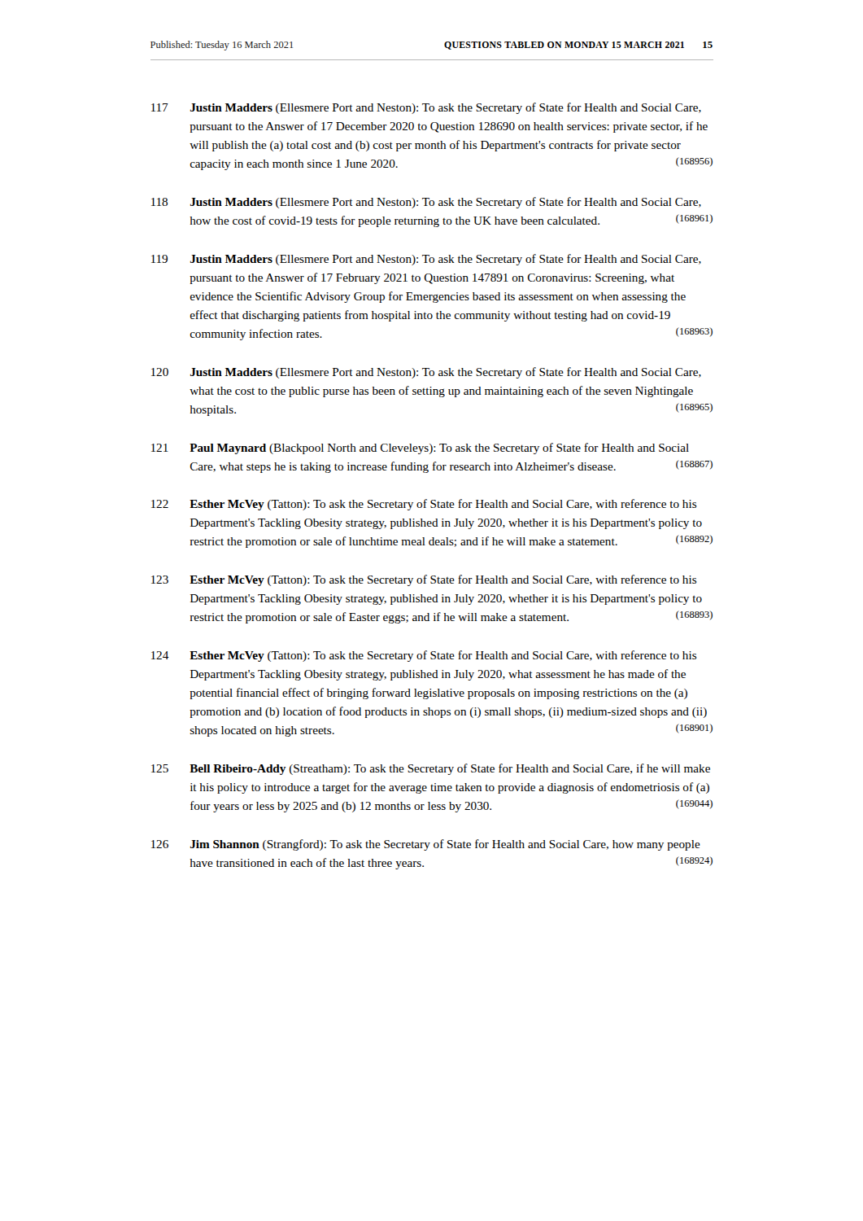Published: Tuesday 16 March 2021
Questions tabled on Monday 15 March 2021 15
117 Justin Madders (Ellesmere Port and Neston): To ask the Secretary of State for Health and Social Care, pursuant to the Answer of 17 December 2020 to Question 128690 on health services: private sector, if he will publish the (a) total cost and (b) cost per month of his Department's contracts for private sector capacity in each month since 1 June 2020.(168956)
118 Justin Madders (Ellesmere Port and Neston): To ask the Secretary of State for Health and Social Care, how the cost of covid-19 tests for people returning to the UK have been calculated.(168961)
119 Justin Madders (Ellesmere Port and Neston): To ask the Secretary of State for Health and Social Care, pursuant to the Answer of 17 February 2021 to Question 147891 on Coronavirus: Screening, what evidence the Scientific Advisory Group for Emergencies based its assessment on when assessing the effect that discharging patients from hospital into the community without testing had on covid-19 community infection rates.(168963)
120 Justin Madders (Ellesmere Port and Neston): To ask the Secretary of State for Health and Social Care, what the cost to the public purse has been of setting up and maintaining each of the seven Nightingale hospitals.(168965)
121 Paul Maynard (Blackpool North and Cleveleys): To ask the Secretary of State for Health and Social Care, what steps he is taking to increase funding for research into Alzheimer's disease.(168867)
122 Esther McVey (Tatton): To ask the Secretary of State for Health and Social Care, with reference to his Department's Tackling Obesity strategy, published in July 2020, whether it is his Department's policy to restrict the promotion or sale of lunchtime meal deals; and if he will make a statement.(168892)
123 Esther McVey (Tatton): To ask the Secretary of State for Health and Social Care, with reference to his Department's Tackling Obesity strategy, published in July 2020, whether it is his Department's policy to restrict the promotion or sale of Easter eggs; and if he will make a statement.(168893)
124 Esther McVey (Tatton): To ask the Secretary of State for Health and Social Care, with reference to his Department's Tackling Obesity strategy, published in July 2020, what assessment he has made of the potential financial effect of bringing forward legislative proposals on imposing restrictions on the (a) promotion and (b) location of food products in shops on (i) small shops, (ii) medium-sized shops and (ii) shops located on high streets.(168901)
125 Bell Ribeiro-Addy (Streatham): To ask the Secretary of State for Health and Social Care, if he will make it his policy to introduce a target for the average time taken to provide a diagnosis of endometriosis of (a) four years or less by 2025 and (b) 12 months or less by 2030.(169044)
126 Jim Shannon (Strangford): To ask the Secretary of State for Health and Social Care, how many people have transitioned in each of the last three years.(168924)